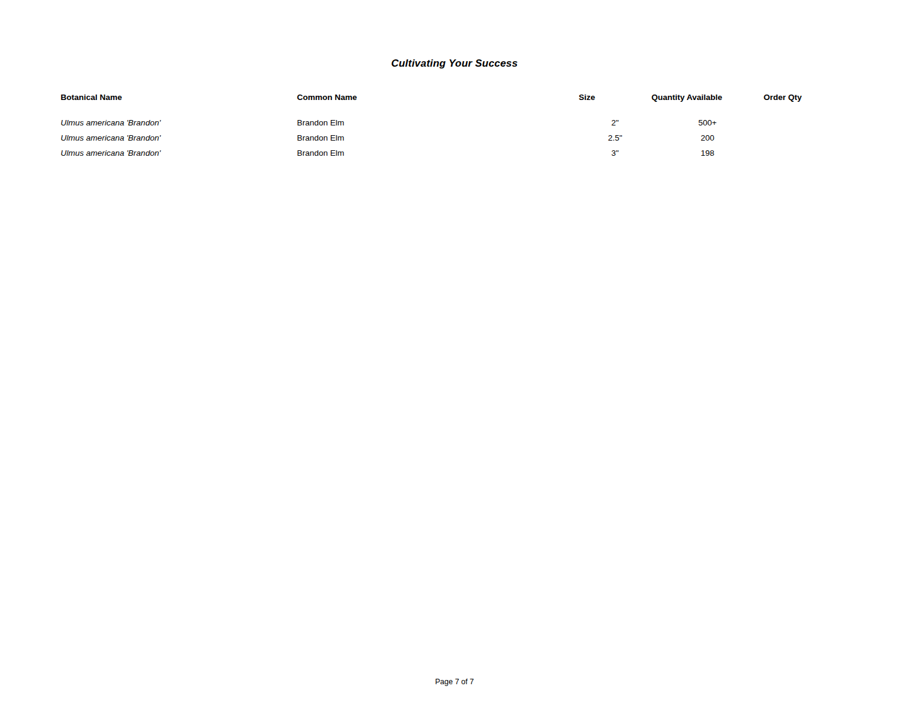Cultivating Your Success
| Botanical Name | Common Name | Size | Quantity Available | Order Qty |
| --- | --- | --- | --- | --- |
| Ulmus americana 'Brandon' | Brandon Elm | 2" | 500+ | |
| Ulmus americana 'Brandon' | Brandon Elm | 2.5" | 200 | |
| Ulmus americana 'Brandon' | Brandon Elm | 3" | 198 | |
Page 7 of 7